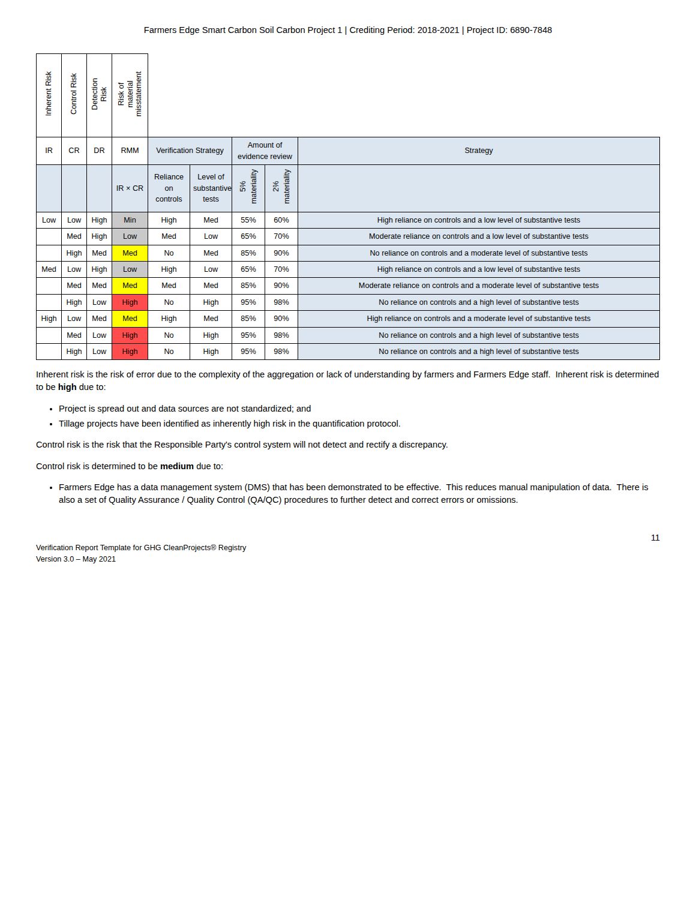Farmers Edge Smart Carbon Soil Carbon Project 1 | Crediting Period: 2018-2021 | Project ID: 6890-7848
| Inherent Risk | Control Risk | Detection Risk | Risk of material misstatement | | | | | |
| IR | CR | DR | RMM | Verification Strategy | Amount of evidence review | Strategy |
| | | | IR × CR | Reliance on controls | Level of substantive tests | 5% materiality | 2% materiality | |
| Low | Low | High | Min | High | Med | 55% | 60% | High reliance on controls and a low level of substantive tests |
| | Med | High | Low | Med | Low | 65% | 70% | Moderate reliance on controls and a low level of substantive tests |
| | High | Med | Med | No | Med | 85% | 90% | No reliance on controls and a moderate level of substantive tests |
| Med | Low | High | Low | High | Low | 65% | 70% | High reliance on controls and a low level of substantive tests |
| | Med | Med | Med | Med | Med | 85% | 90% | Moderate reliance on controls and a moderate level of substantive tests |
| | High | Low | High | No | High | 95% | 98% | No reliance on controls and a high level of substantive tests |
| High | Low | Med | Med | High | Med | 85% | 90% | High reliance on controls and a moderate level of substantive tests |
| | Med | Low | High | No | High | 95% | 98% | No reliance on controls and a high level of substantive tests |
| | High | Low | High | No | High | 95% | 98% | No reliance on controls and a high level of substantive tests |
Inherent risk is the risk of error due to the complexity of the aggregation or lack of understanding by farmers and Farmers Edge staff. Inherent risk is determined to be high due to:
Project is spread out and data sources are not standardized; and
Tillage projects have been identified as inherently high risk in the quantification protocol.
Control risk is the risk that the Responsible Party's control system will not detect and rectify a discrepancy.
Control risk is determined to be medium due to:
Farmers Edge has a data management system (DMS) that has been demonstrated to be effective. This reduces manual manipulation of data. There is also a set of Quality Assurance / Quality Control (QA/QC) procedures to further detect and correct errors or omissions.
11 Verification Report Template for GHG CleanProjects® Registry
Version 3.0 – May 2021